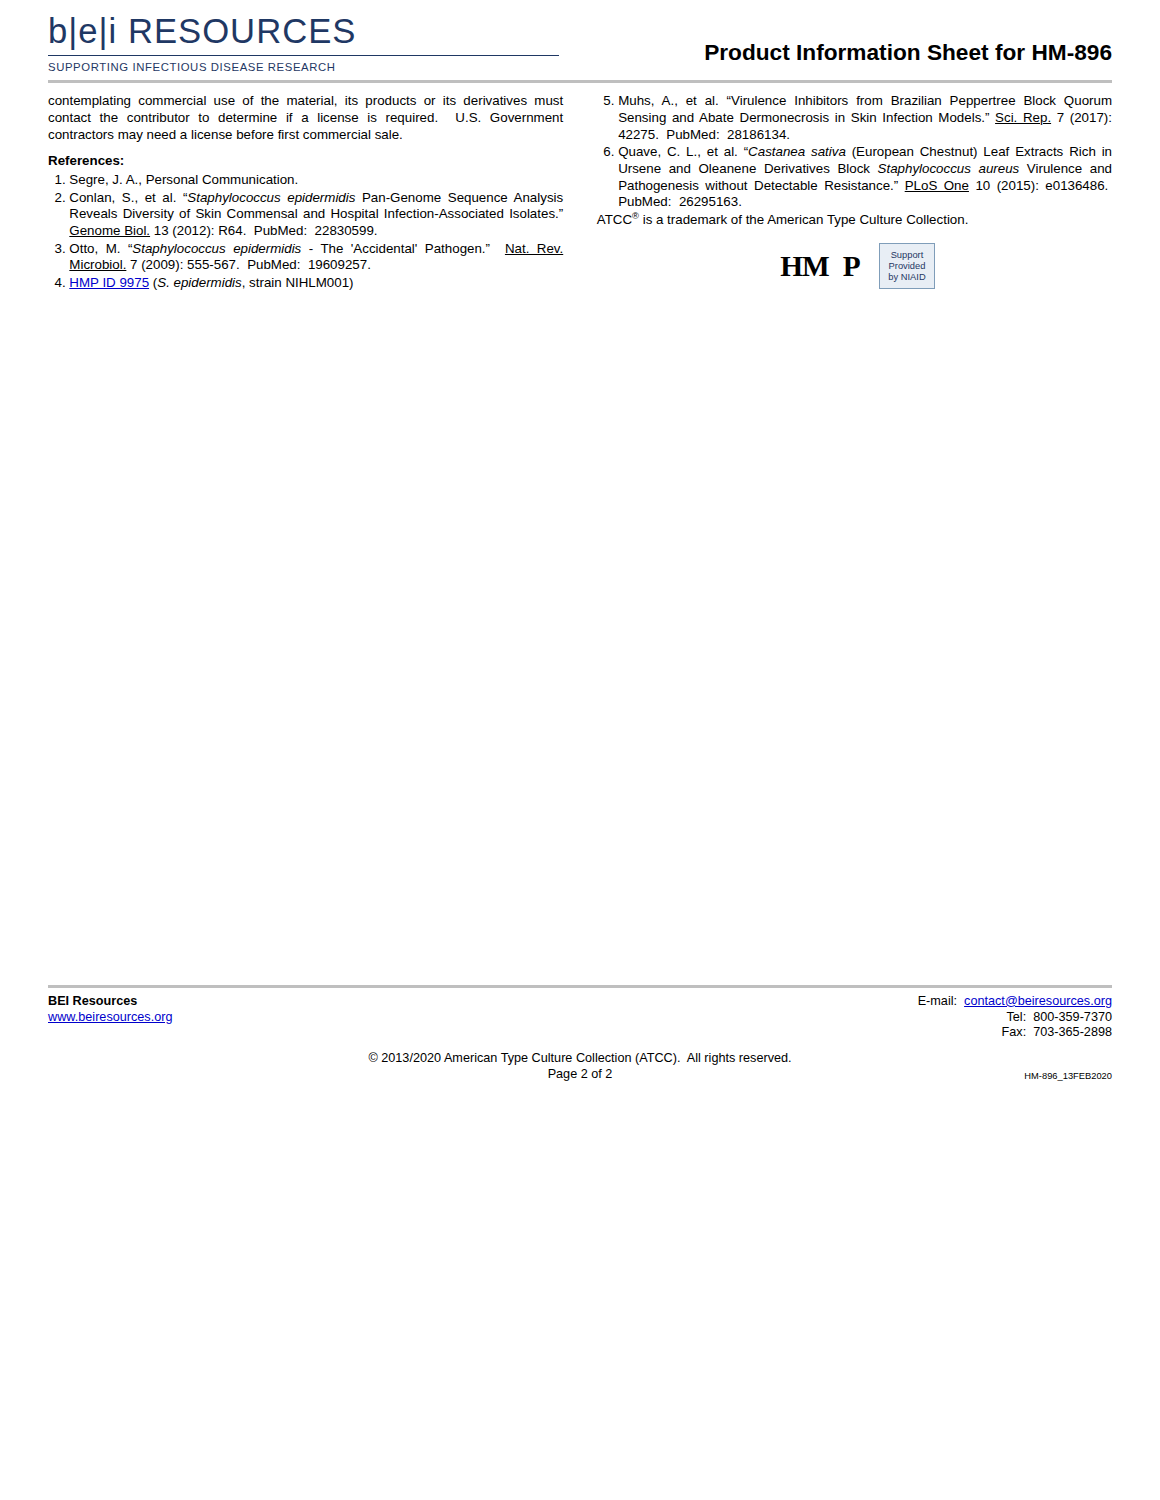b|e|i RESOURCES
Supporting Infectious Disease Research
Product Information Sheet for HM-896
contemplating commercial use of the material, its products or its derivatives must contact the contributor to determine if a license is required. U.S. Government contractors may need a license before first commercial sale.
References:
Segre, J. A., Personal Communication.
Conlan, S., et al. “Staphylococcus epidermidis Pan-Genome Sequence Analysis Reveals Diversity of Skin Commensal and Hospital Infection-Associated Isolates.” Genome Biol. 13 (2012): R64. PubMed: 22830599.
Otto, M. “Staphylococcus epidermidis - The 'Accidental' Pathogen.” Nat. Rev. Microbiol. 7 (2009): 555-567. PubMed: 19609257.
HMP ID 9975 (S. epidermidis, strain NIHLM001)
Muhs, A., et al. “Virulence Inhibitors from Brazilian Peppertree Block Quorum Sensing and Abate Dermonecrosis in Skin Infection Models.” Sci. Rep. 7 (2017): 42275. PubMed: 28186134.
Quave, C. L., et al. “Castanea sativa (European Chestnut) Leaf Extracts Rich in Ursene and Oleanene Derivatives Block Staphylococcus aureus Virulence and Pathogenesis without Detectable Resistance.” PLoS One 10 (2015): e0136486. PubMed: 26295163.
ATCC® is a trademark of the American Type Culture Collection.
HM P Support
Provided
by NIAID
BEI Resources
www.beiresources.org
E-mail: contact@beiresources.org
Tel: 800-359-7370
Fax: 703-365-2898
© 2013/2020 American Type Culture Collection (ATCC). All rights reserved.
Page 2 of 2 HM-896_13FEB2020